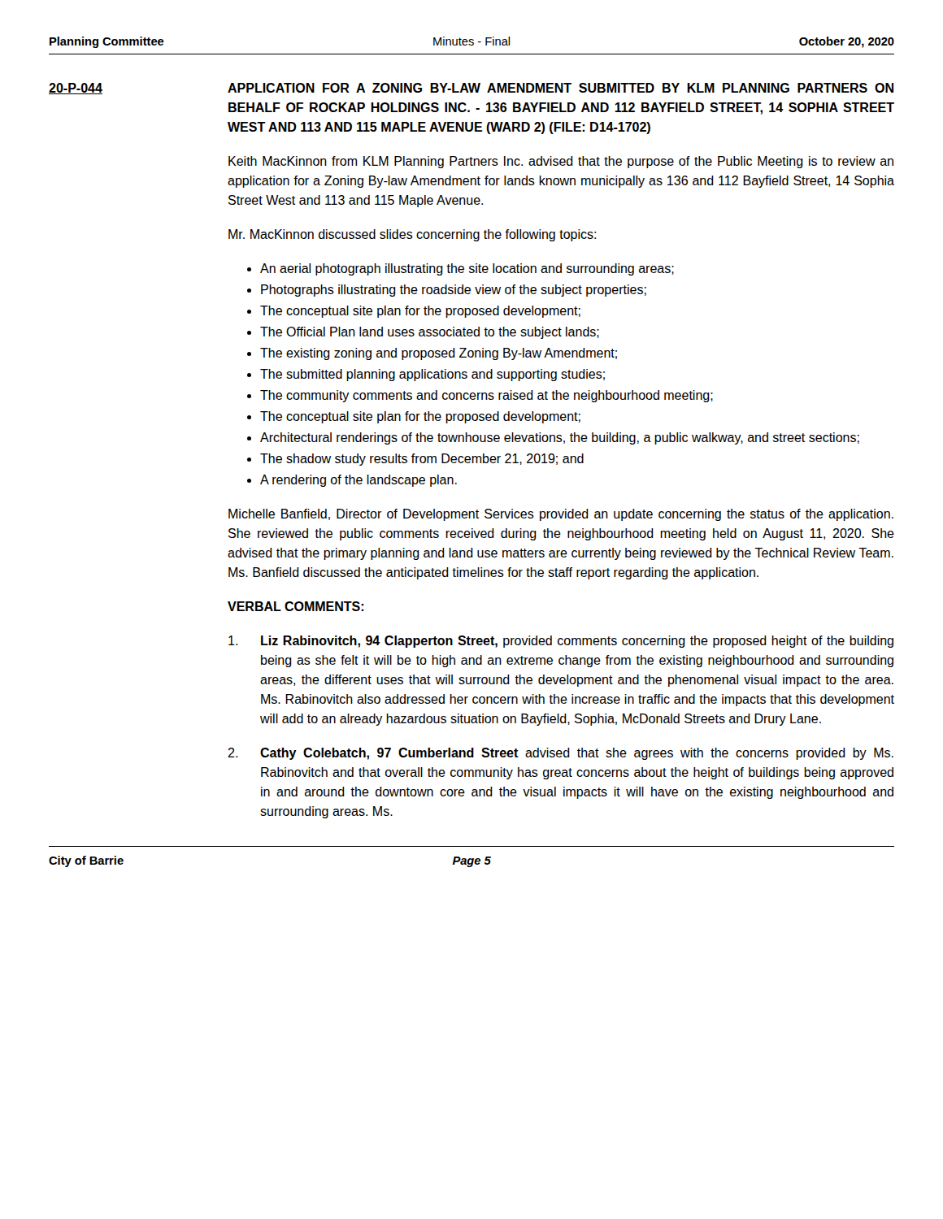Planning Committee
Minutes - Final
October 20, 2020
20-P-044
Application for a Zoning By-law Amendment submitted by KLM Planning Partners on behalf of Rockap Holdings Inc. - 136 Bayfield and 112 Bayfield Street, 14 Sophia Street West and 113 and 115 Maple Avenue (Ward 2) (File: D14-1702)
Keith MacKinnon from KLM Planning Partners Inc. advised that the purpose of the Public Meeting is to review an application for a Zoning By-law Amendment for lands known municipally as 136 and 112 Bayfield Street, 14 Sophia Street West and 113 and 115 Maple Avenue.
Mr. MacKinnon discussed slides concerning the following topics:
An aerial photograph illustrating the site location and surrounding areas;
Photographs illustrating the roadside view of the subject properties;
The conceptual site plan for the proposed development;
The Official Plan land uses associated to the subject lands;
The existing zoning and proposed Zoning By-law Amendment;
The submitted planning applications and supporting studies;
The community comments and concerns raised at the neighbourhood meeting;
The conceptual site plan for the proposed development;
Architectural renderings of the townhouse elevations, the building, a public walkway, and street sections;
The shadow study results from December 21, 2019; and
A rendering of the landscape plan.
Michelle Banfield, Director of Development Services provided an update concerning the status of the application. She reviewed the public comments received during the neighbourhood meeting held on August 11, 2020. She advised that the primary planning and land use matters are currently being reviewed by the Technical Review Team. Ms. Banfield discussed the anticipated timelines for the staff report regarding the application.
VERBAL COMMENTS:
Liz Rabinovitch, 94 Clapperton Street, provided comments concerning the proposed height of the building being as she felt it will be to high and an extreme change from the existing neighbourhood and surrounding areas, the different uses that will surround the development and the phenomenal visual impact to the area. Ms. Rabinovitch also addressed her concern with the increase in traffic and the impacts that this development will add to an already hazardous situation on Bayfield, Sophia, McDonald Streets and Drury Lane.
Cathy Colebatch, 97 Cumberland Street advised that she agrees with the concerns provided by Ms. Rabinovitch and that overall the community has great concerns about the height of buildings being approved in and around the downtown core and the visual impacts it will have on the existing neighbourhood and surrounding areas. Ms.
City of Barrie
Page 5